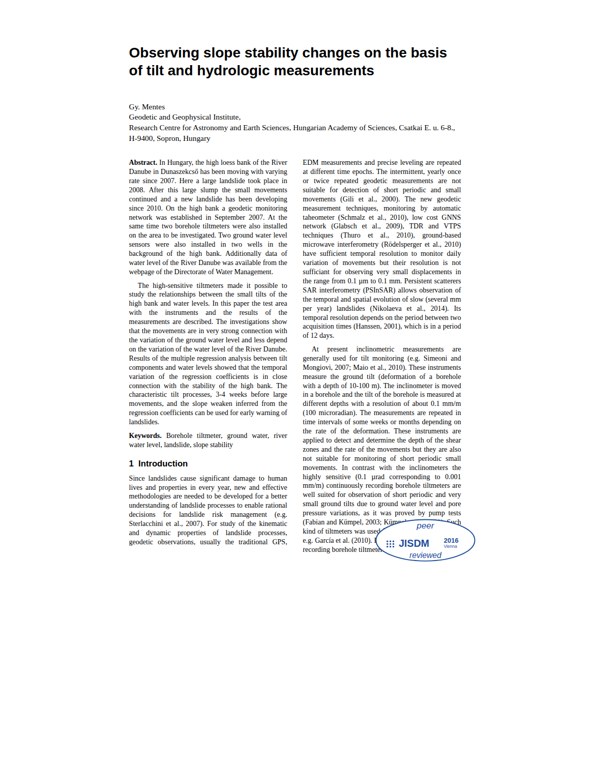Observing slope stability changes on the basis of tilt and hydrologic measurements
Gy. Mentes
Geodetic and Geophysical Institute,
Research Centre for Astronomy and Earth Sciences, Hungarian Academy of Sciences, Csatkai E. u. 6-8., H-9400, Sopron, Hungary
Abstract. In Hungary, the high loess bank of the River Danube in Dunaszekcső has been moving with varying rate since 2007. Here a large landslide took place in 2008. After this large slump the small movements continued and a new landslide has been developing since 2010. On the high bank a geodetic monitoring network was established in September 2007. At the same time two borehole tiltmeters were also installed on the area to be investigated. Two ground water level sensors were also installed in two wells in the background of the high bank. Additionally data of water level of the River Danube was available from the webpage of the Directorate of Water Management.
The high-sensitive tiltmeters made it possible to study the relationships between the small tilts of the high bank and water levels. In this paper the test area with the instruments and the results of the measurements are described. The investigations show that the movements are in very strong connection with the variation of the ground water level and less depend on the variation of the water level of the River Danube. Results of the multiple regression analysis between tilt components and water levels showed that the temporal variation of the regression coefficients is in close connection with the stability of the high bank. The characteristic tilt processes, 3-4 weeks before large movements, and the slope weaken inferred from the regression coefficients can be used for early warning of landslides.
Keywords. Borehole tiltmeter, ground water, river water level, landslide, slope stability
1 Introduction
Since landslides cause significant damage to human lives and properties in every year, new and effective methodologies are needed to be developed for a better understanding of landslide processes to enable rational decisions for landslide risk management (e.g. Sterlacchini et al., 2007). For study of the kinematic and dynamic properties of landslide processes, geodetic observations, usually the traditional GPS, EDM measurements and precise leveling are repeated at different time epochs. The intermittent, yearly once or twice repeated geodetic measurements are not suitable for detection of short periodic and small movements (Gili et al., 2000). The new geodetic measurement techniques, monitoring by automatic taheometer (Schmalz et al., 2010), low cost GNNS network (Glabsch et al., 2009), TDR and VTPS techniques (Thuro et al., 2010), ground-based microwave interferometry (Rödelsperger et al., 2010) have sufficient temporal resolution to monitor daily variation of movements but their resolution is not sufficiant for observing very small displacements in the range from 0.1 µm to 0.1 mm. Persistent scatterers SAR interferometry (PSInSAR) allows observation of the temporal and spatial evolution of slow (several mm per year) landslides (Nikolaeva et al., 2014). Its temporal resolution depends on the period between two acquisition times (Hanssen, 2001), which is in a period of 12 days.
At present inclinometric measurements are generally used for tilt monitoring (e.g. Simeoni and Mongiovi, 2007; Maio et al., 2010). These instruments measure the ground tilt (deformation of a borehole with a depth of 10-100 m). The inclinometer is moved in a borehole and the tilt of the borehole is measured at different depths with a resolution of about 0.1 mm/m (100 microradian). The measurements are repeated in time intervals of some weeks or months depending on the rate of the deformation. These instruments are applied to detect and determine the depth of the shear zones and the rate of the movements but they are also not suitable for monitoring of short periodic small movements. In contrast with the inclinometers the highly sensitive (0.1 µrad corresponding to 0.001 mm/m) continuously recording borehole tiltmeters are well suited for observation of short periodic and very small ground tilts due to ground water level and pore pressure variations, as it was proved by pump tests (Fabian and Kümpel, 2003; Kümpel et al., 2001). Such kind of tiltmeters was used for landslide monitoring by e.g. García et al. (2010). Highly sensitive, continuously recording borehole tiltmeters
peer JISDM 2016 Vienna reviewed